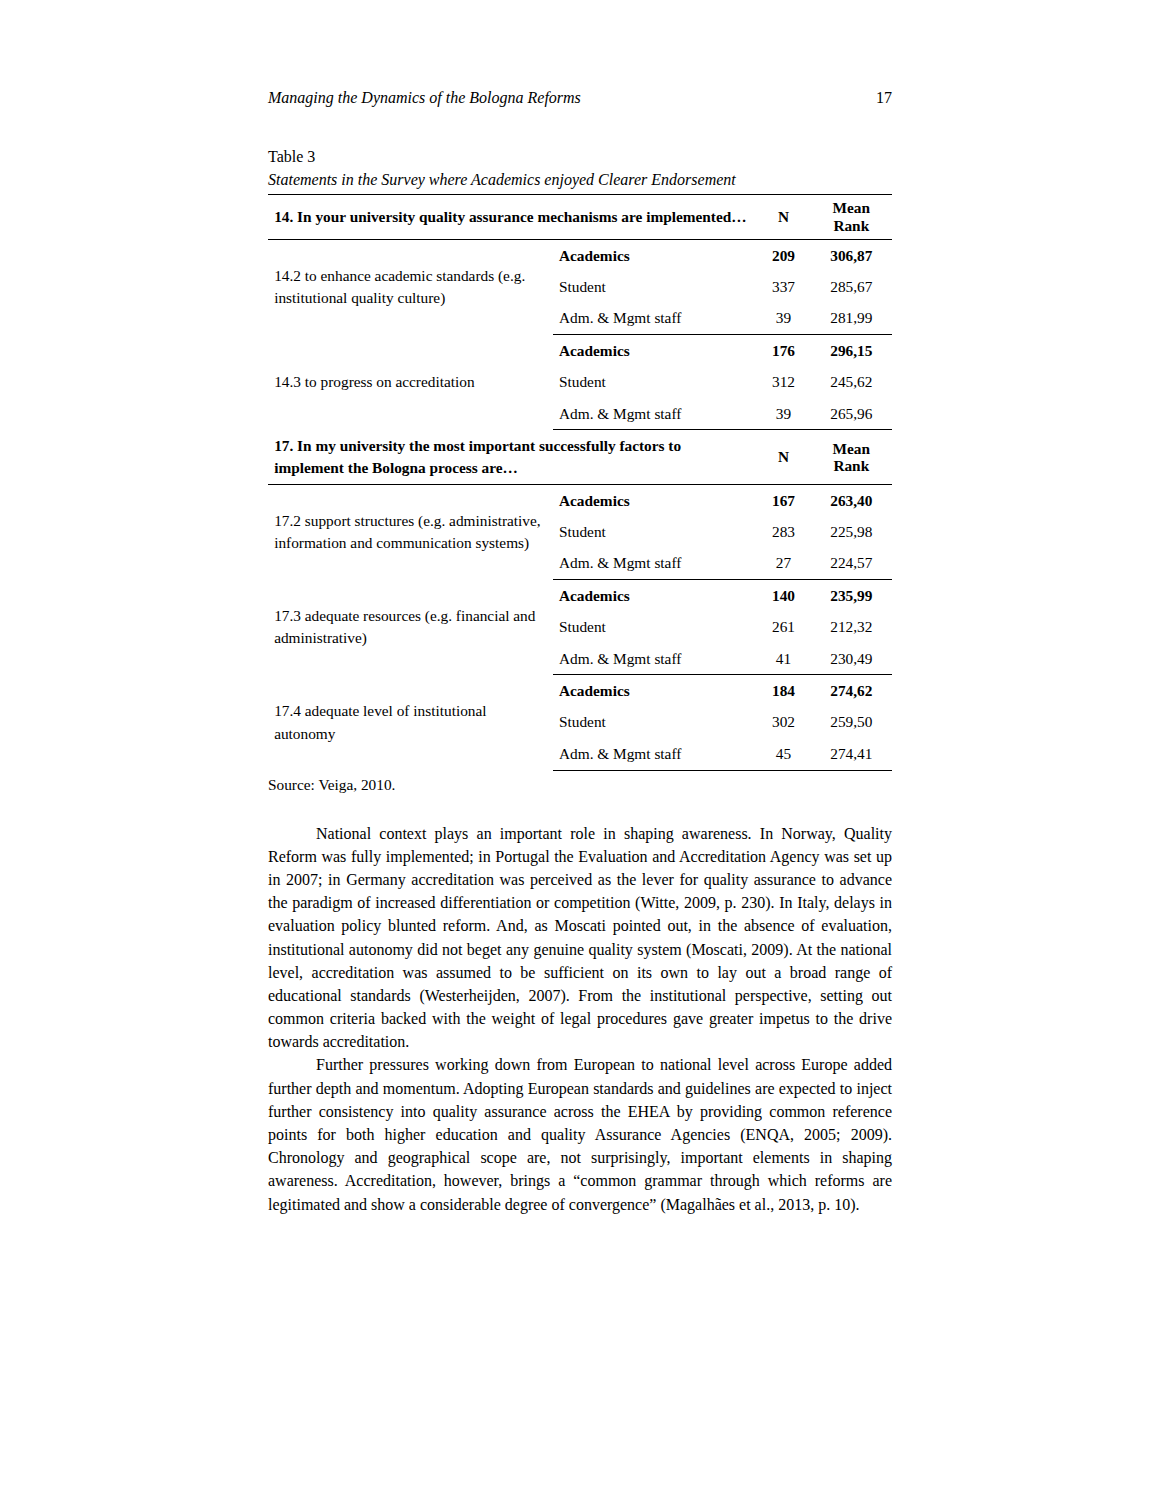Managing the Dynamics of the Bologna Reforms 17
Table 3
Statements in the Survey where Academics enjoyed Clearer Endorsement
| 14. In your university quality assurance mechanisms are implemented… | N | Mean Rank |
| --- | --- | --- |
| 14.2 to enhance academic standards (e.g. institutional quality culture) | Academics | 209 | 306,87 |
| Student | 337 | 285,67 |
| Adm. & Mgmt staff | 39 | 281,99 |
| 14.3 to progress on accreditation | Academics | 176 | 296,15 |
| Student | 312 | 245,62 |
| Adm. & Mgmt staff | 39 | 265,96 |
| 17. In my university the most important successfully factors to implement the Bologna process are… | N | Mean Rank |
| 17.2 support structures (e.g. administrative, information and communication systems) | Academics | 167 | 263,40 |
| Student | 283 | 225,98 |
| Adm. & Mgmt staff | 27 | 224,57 |
| 17.3 adequate resources (e.g. financial and administrative) | Academics | 140 | 235,99 |
| Student | 261 | 212,32 |
| Adm. & Mgmt staff | 41 | 230,49 |
| 17.4 adequate level of institutional autonomy | Academics | 184 | 274,62 |
| Student | 302 | 259,50 |
| Adm. & Mgmt staff | 45 | 274,41 |
Source: Veiga, 2010.
National context plays an important role in shaping awareness. In Norway, Quality Reform was fully implemented; in Portugal the Evaluation and Accreditation Agency was set up in 2007; in Germany accreditation was perceived as the lever for quality assurance to advance the paradigm of increased differentiation or competition (Witte, 2009, p. 230). In Italy, delays in evaluation policy blunted reform. And, as Moscati pointed out, in the absence of evaluation, institutional autonomy did not beget any genuine quality system (Moscati, 2009). At the national level, accreditation was assumed to be sufficient on its own to lay out a broad range of educational standards (Westerheijden, 2007). From the institutional perspective, setting out common criteria backed with the weight of legal procedures gave greater impetus to the drive towards accreditation.
Further pressures working down from European to national level across Europe added further depth and momentum. Adopting European standards and guidelines are expected to inject further consistency into quality assurance across the EHEA by providing common reference points for both higher education and quality Assurance Agencies (ENQA, 2005; 2009). Chronology and geographical scope are, not surprisingly, important elements in shaping awareness. Accreditation, however, brings a “common grammar through which reforms are legitimated and show a considerable degree of convergence” (Magalhães et al., 2013, p. 10).